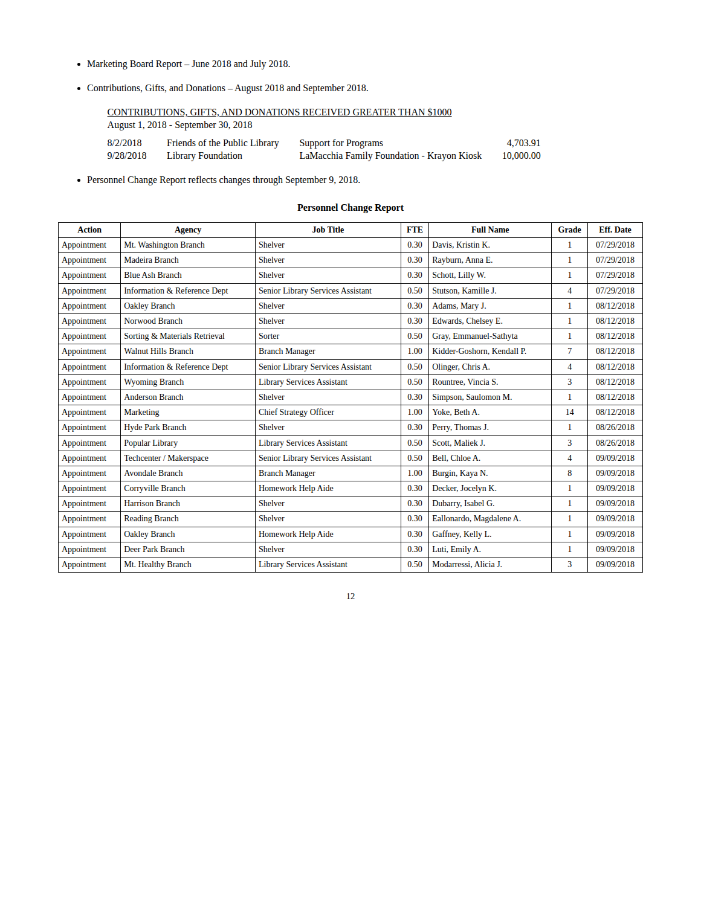Marketing Board Report – June 2018 and July 2018.
Contributions, Gifts, and Donations – August 2018 and September 2018.
CONTRIBUTIONS, GIFTS, AND DONATIONS RECEIVED GREATER THAN $1000
August 1, 2018 - September 30, 2018
| 8/2/2018 | Friends of the Public Library | Support for Programs | 4,703.91 |
| 9/28/2018 | Library Foundation | LaMacchia Family Foundation - Krayon Kiosk | 10,000.00 |
Personnel Change Report reflects changes through September 9, 2018.
Personnel Change Report
| Action | Agency | Job Title | FTE | Full Name | Grade | Eff. Date |
| --- | --- | --- | --- | --- | --- | --- |
| Appointment | Mt. Washington Branch | Shelver | 0.30 | Davis, Kristin K. | 1 | 07/29/2018 |
| Appointment | Madeira Branch | Shelver | 0.30 | Rayburn, Anna E. | 1 | 07/29/2018 |
| Appointment | Blue Ash Branch | Shelver | 0.30 | Schott, Lilly W. | 1 | 07/29/2018 |
| Appointment | Information & Reference Dept | Senior Library Services Assistant | 0.50 | Stutson, Kamille J. | 4 | 07/29/2018 |
| Appointment | Oakley Branch | Shelver | 0.30 | Adams, Mary J. | 1 | 08/12/2018 |
| Appointment | Norwood Branch | Shelver | 0.30 | Edwards, Chelsey E. | 1 | 08/12/2018 |
| Appointment | Sorting & Materials Retrieval | Sorter | 0.50 | Gray, Emmanuel-Sathyta | 1 | 08/12/2018 |
| Appointment | Walnut Hills Branch | Branch Manager | 1.00 | Kidder-Goshorn, Kendall P. | 7 | 08/12/2018 |
| Appointment | Information & Reference Dept | Senior Library Services Assistant | 0.50 | Olinger, Chris A. | 4 | 08/12/2018 |
| Appointment | Wyoming Branch | Library Services Assistant | 0.50 | Rountree, Vincia S. | 3 | 08/12/2018 |
| Appointment | Anderson Branch | Shelver | 0.30 | Simpson, Saulomon M. | 1 | 08/12/2018 |
| Appointment | Marketing | Chief Strategy Officer | 1.00 | Yoke, Beth A. | 14 | 08/12/2018 |
| Appointment | Hyde Park Branch | Shelver | 0.30 | Perry, Thomas J. | 1 | 08/26/2018 |
| Appointment | Popular Library | Library Services Assistant | 0.50 | Scott, Maliek J. | 3 | 08/26/2018 |
| Appointment | Techcenter / Makerspace | Senior Library Services Assistant | 0.50 | Bell, Chloe A. | 4 | 09/09/2018 |
| Appointment | Avondale Branch | Branch Manager | 1.00 | Burgin, Kaya N. | 8 | 09/09/2018 |
| Appointment | Corryville Branch | Homework Help Aide | 0.30 | Decker, Jocelyn K. | 1 | 09/09/2018 |
| Appointment | Harrison Branch | Shelver | 0.30 | Dubarry, Isabel G. | 1 | 09/09/2018 |
| Appointment | Reading Branch | Shelver | 0.30 | Eallonardo, Magdalene A. | 1 | 09/09/2018 |
| Appointment | Oakley Branch | Homework Help Aide | 0.30 | Gaffney, Kelly L. | 1 | 09/09/2018 |
| Appointment | Deer Park Branch | Shelver | 0.30 | Luti, Emily A. | 1 | 09/09/2018 |
| Appointment | Mt. Healthy Branch | Library Services Assistant | 0.50 | Modarressi, Alicia J. | 3 | 09/09/2018 |
12